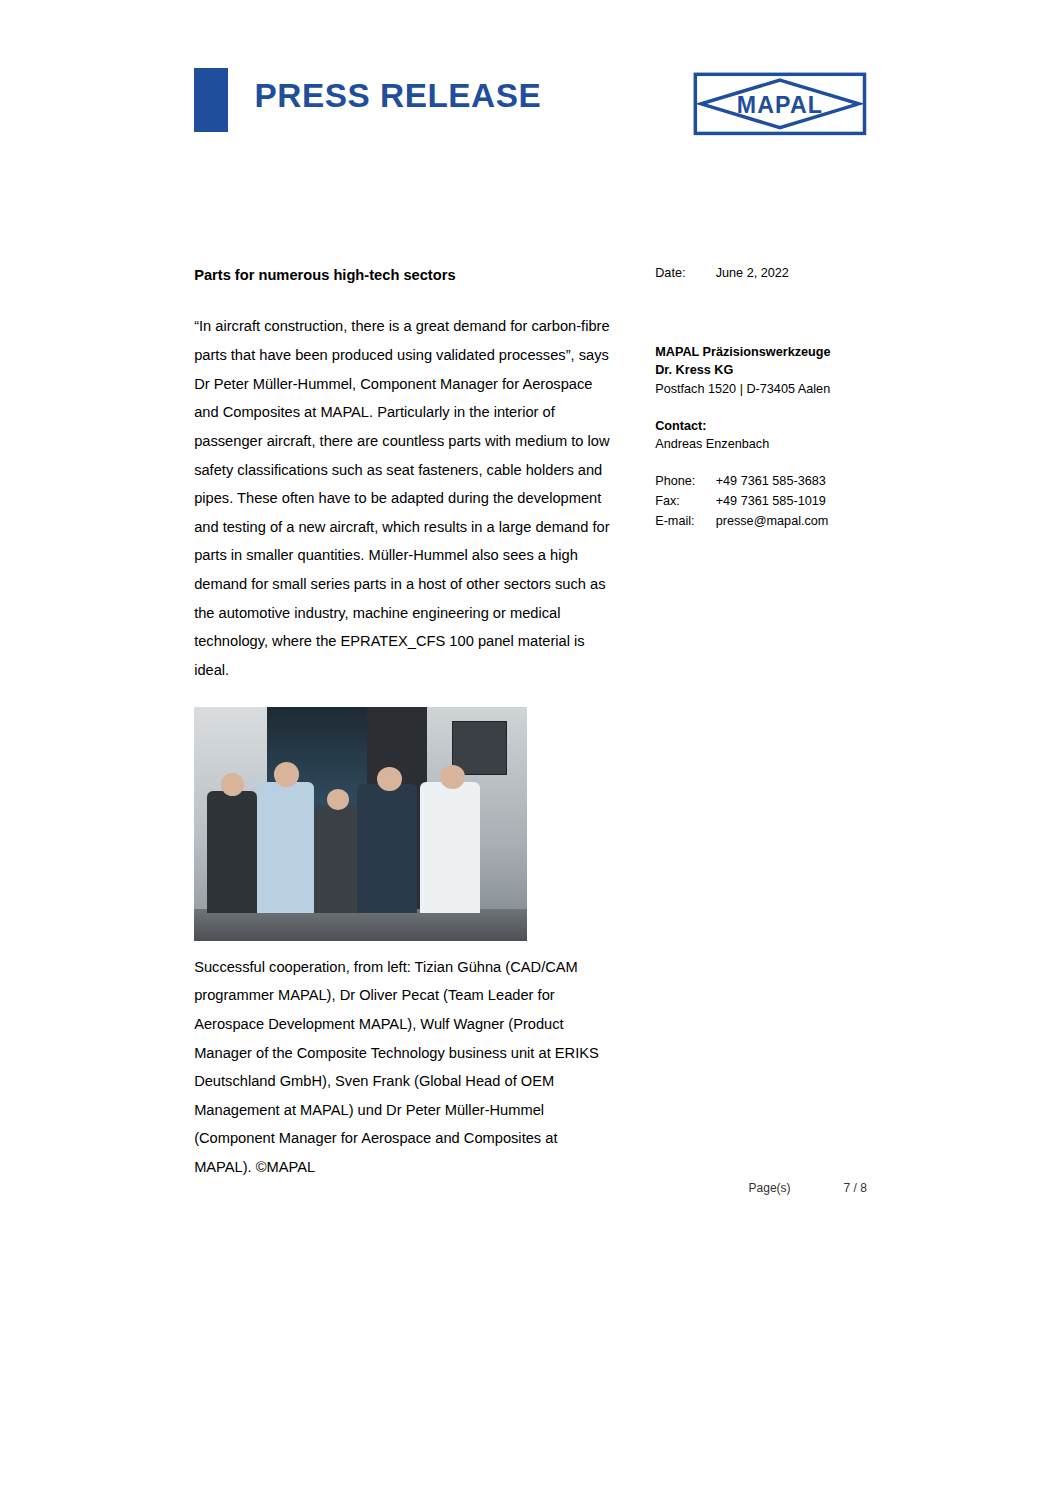PRESS RELEASE
MAPAL
Parts for numerous high-tech sectors
“In aircraft construction, there is a great demand for carbon-fibre parts that have been produced using validated processes”, says Dr Peter Müller-Hummel, Component Manager for Aerospace and Composites at MAPAL. Particularly in the interior of passenger aircraft, there are countless parts with medium to low safety classifications such as seat fasteners, cable holders and pipes. These often have to be adapted during the development and testing of a new aircraft, which results in a large demand for parts in smaller quantities. Müller-Hummel also sees a high demand for small series parts in a host of other sectors such as the automotive industry, machine engineering or medical technology, where the EPRATEX_CFS 100 panel material is ideal.
Successful cooperation, from left: Tizian Gühna (CAD/CAM programmer MAPAL), Dr Oliver Pecat (Team Leader for Aerospace Development MAPAL), Wulf Wagner (Product Manager of the Composite Technology business unit at ERIKS Deutschland GmbH), Sven Frank (Global Head of OEM Management at MAPAL) und Dr Peter Müller-Hummel (Component Manager for Aerospace and Composites at MAPAL). ©MAPAL
Date: June 2, 2022
MAPAL Präzisionswerkzeuge
Dr. Kress KG
Postfach 1520 | D-73405 Aalen
Contact:
Andreas Enzenbach
| Phone: | +49 7361 585-3683 |
| Fax: | +49 7361 585-1019 |
| E-mail: | presse@mapal.com |
Page(s) 7 / 8